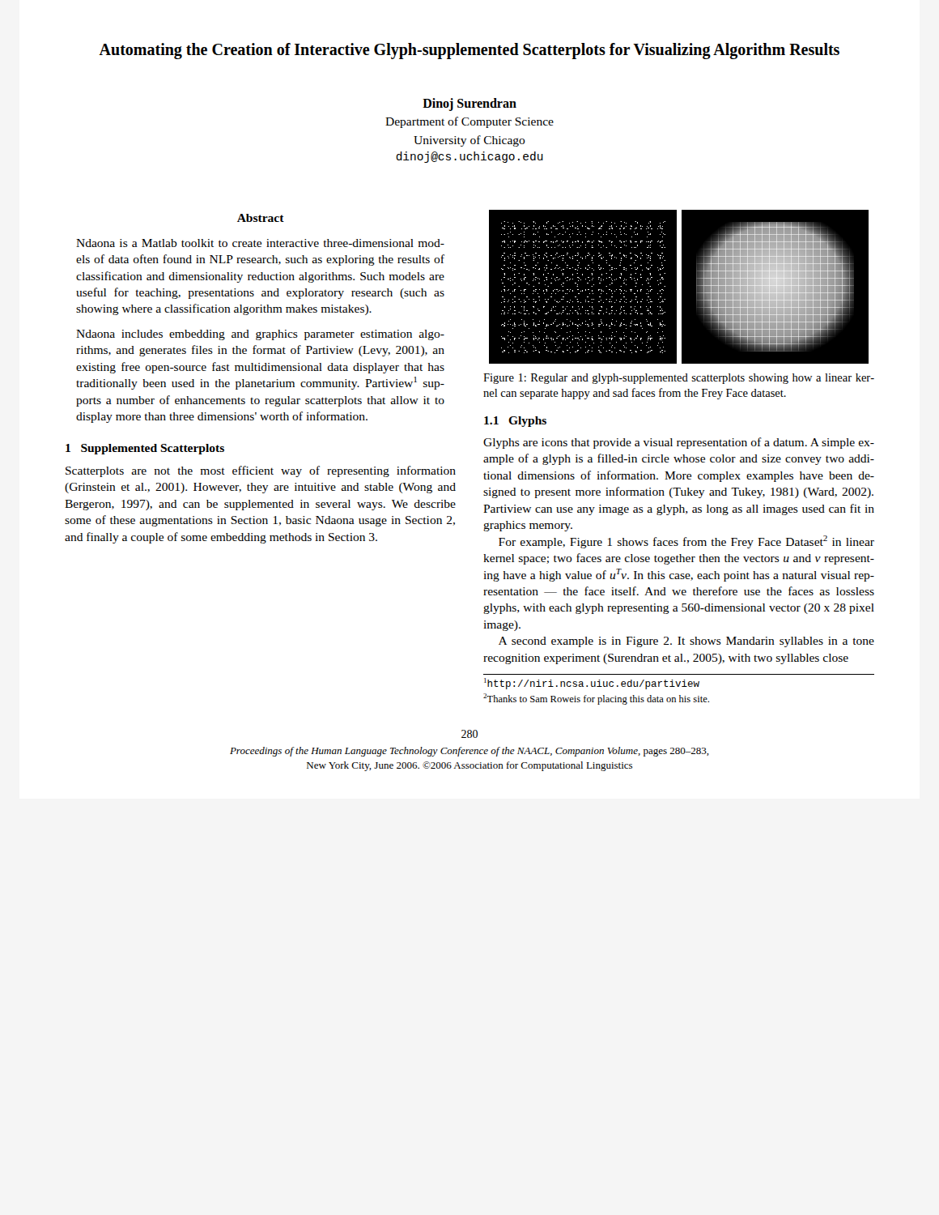Automating the Creation of Interactive Glyph-supplemented Scatterplots for Visualizing Algorithm Results
Dinoj Surendran
Department of Computer Science
University of Chicago
dinoj@cs.uchicago.edu
Abstract
Ndaona is a Matlab toolkit to create interactive three-dimensional models of data often found in NLP research, such as exploring the results of classification and dimensionality reduction algorithms. Such models are useful for teaching, presentations and exploratory research (such as showing where a classification algorithm makes mistakes).
Ndaona includes embedding and graphics parameter estimation algorithms, and generates files in the format of Partiview (Levy, 2001), an existing free open-source fast multidimensional data displayer that has traditionally been used in the planetarium community. Partiview1 supports a number of enhancements to regular scatterplots that allow it to display more than three dimensions' worth of information.
1 Supplemented Scatterplots
Scatterplots are not the most efficient way of representing information (Grinstein et al., 2001). However, they are intuitive and stable (Wong and Bergeron, 1997), and can be supplemented in several ways. We describe some of these augmentations in Section 1, basic Ndaona usage in Section 2, and finally a couple of some embedding methods in Section 3.
Figure 1: Regular and glyph-supplemented scatterplots showing how a linear kernel can separate happy and sad faces from the Frey Face dataset.
1.1 Glyphs
Glyphs are icons that provide a visual representation of a datum. A simple example of a glyph is a filled-in circle whose color and size convey two additional dimensions of information. More complex examples have been designed to present more information (Tukey and Tukey, 1981) (Ward, 2002). Partiview can use any image as a glyph, as long as all images used can fit in graphics memory.
For example, Figure 1 shows faces from the Frey Face Dataset2 in linear kernel space; two faces are close together then the vectors u and v representing have a high value of uTv. In this case, each point has a natural visual representation — the face itself. And we therefore use the faces as lossless glyphs, with each glyph representing a 560-dimensional vector (20 x 28 pixel image).
A second example is in Figure 2. It shows Mandarin syllables in a tone recognition experiment (Surendran et al., 2005), with two syllables close
1http://niri.ncsa.uiuc.edu/partiview
2Thanks to Sam Roweis for placing this data on his site.
280
Proceedings of the Human Language Technology Conference of the NAACL, Companion Volume, pages 280–283,
New York City, June 2006. ©2006 Association for Computational Linguistics